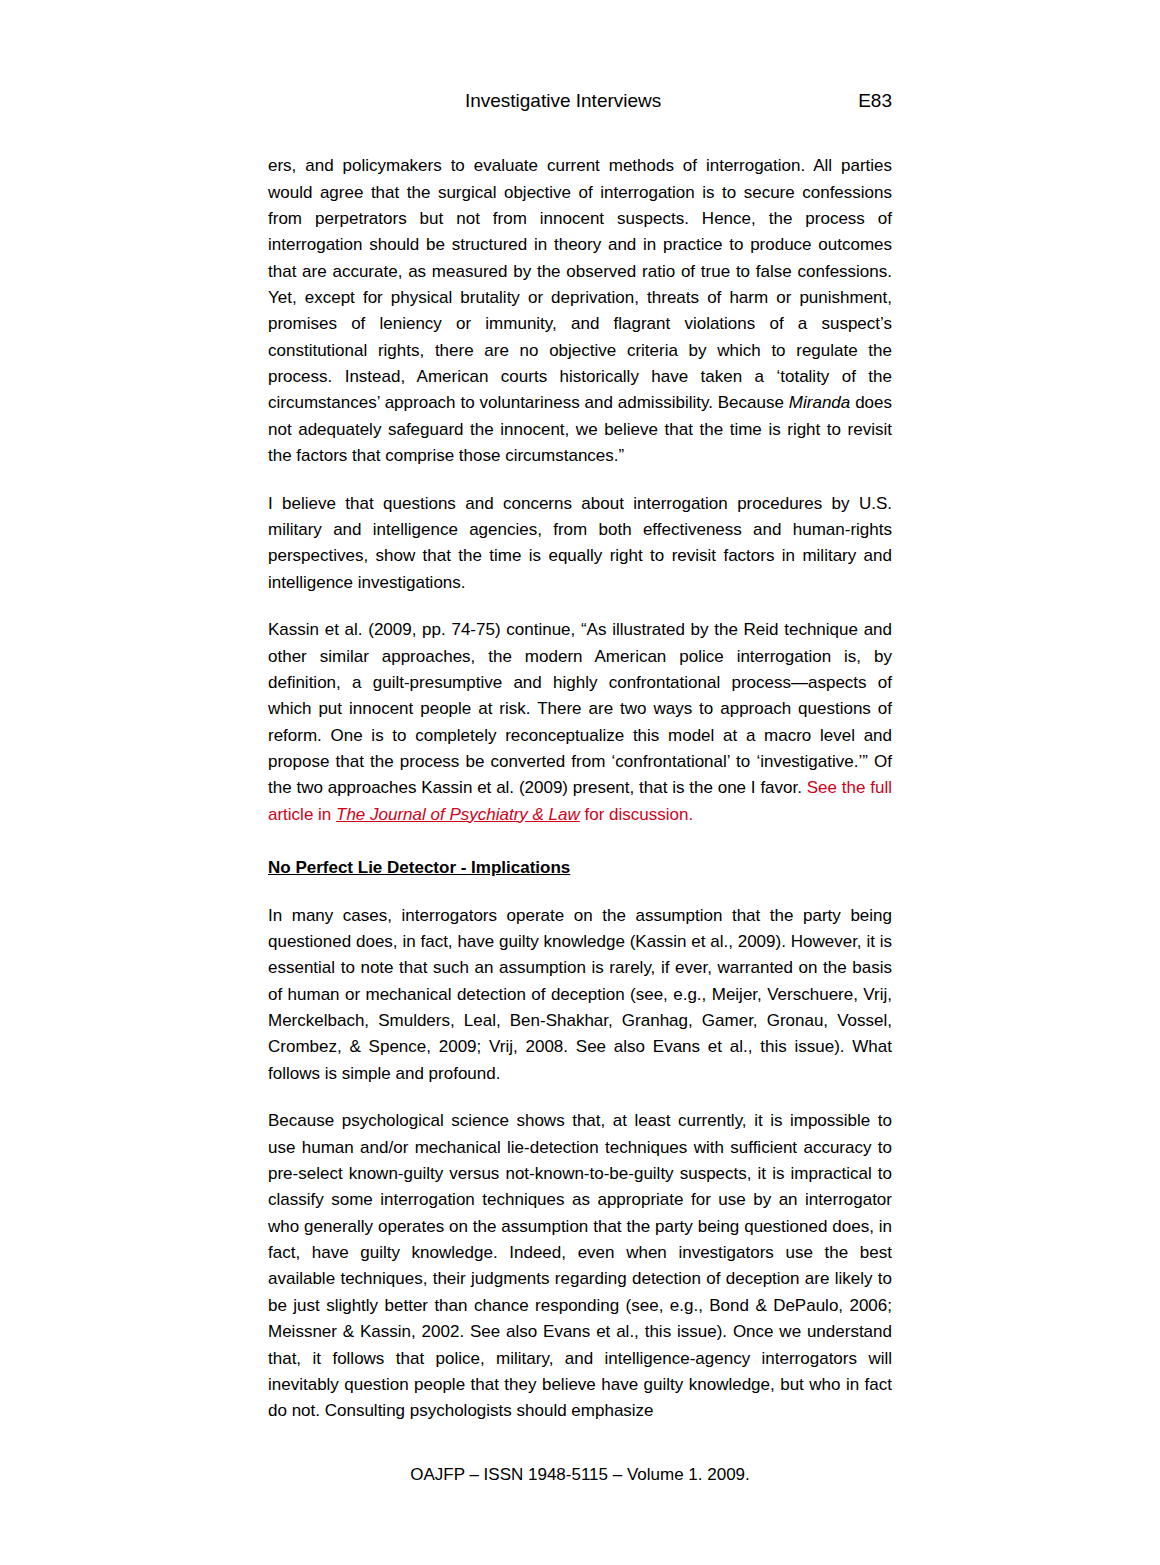Investigative Interviews
E83
ers, and policymakers to evaluate current methods of interrogation. All parties would agree that the surgical objective of interrogation is to secure confessions from perpetrators but not from innocent suspects. Hence, the process of interrogation should be structured in theory and in practice to produce outcomes that are accurate, as measured by the observed ratio of true to false confessions. Yet, except for physical brutality or deprivation, threats of harm or punishment, promises of leniency or immunity, and flagrant violations of a suspect’s constitutional rights, there are no objective criteria by which to regulate the process. Instead, American courts historically have taken a ‘totality of the circumstances’ approach to voluntariness and admissibility. Because Miranda does not adequately safeguard the innocent, we believe that the time is right to revisit the factors that comprise those circumstances.”
I believe that questions and concerns about interrogation procedures by U.S. military and intelligence agencies, from both effectiveness and human-rights perspectives, show that the time is equally right to revisit factors in military and intelligence investigations.
Kassin et al. (2009, pp. 74-75) continue, “As illustrated by the Reid technique and other similar approaches, the modern American police interrogation is, by definition, a guilt-presumptive and highly confrontational process—aspects of which put innocent people at risk. There are two ways to approach questions of reform. One is to completely reconceptualize this model at a macro level and propose that the process be converted from ‘confrontational’ to ‘investigative.’” Of the two approaches Kassin et al. (2009) present, that is the one I favor. See the full article in The Journal of Psychiatry & Law for discussion.
No Perfect Lie Detector - Implications
In many cases, interrogators operate on the assumption that the party being questioned does, in fact, have guilty knowledge (Kassin et al., 2009). However, it is essential to note that such an assumption is rarely, if ever, warranted on the basis of human or mechanical detection of deception (see, e.g., Meijer, Verschuere, Vrij, Merckelbach, Smulders, Leal, Ben-Shakhar, Granhag, Gamer, Gronau, Vossel, Crombez, & Spence, 2009; Vrij, 2008. See also Evans et al., this issue). What follows is simple and profound.
Because psychological science shows that, at least currently, it is impossible to use human and/or mechanical lie-detection techniques with sufficient accuracy to pre-select known-guilty versus not-known-to-be-guilty suspects, it is impractical to classify some interrogation techniques as appropriate for use by an interrogator who generally operates on the assumption that the party being questioned does, in fact, have guilty knowledge. Indeed, even when investigators use the best available techniques, their judgments regarding detection of deception are likely to be just slightly better than chance responding (see, e.g., Bond & DePaulo, 2006; Meissner & Kassin, 2002. See also Evans et al., this issue). Once we understand that, it follows that police, military, and intelligence-agency interrogators will inevitably question people that they believe have guilty knowledge, but who in fact do not. Consulting psychologists should emphasize
OAJFP – ISSN 1948-5115 – Volume 1. 2009.